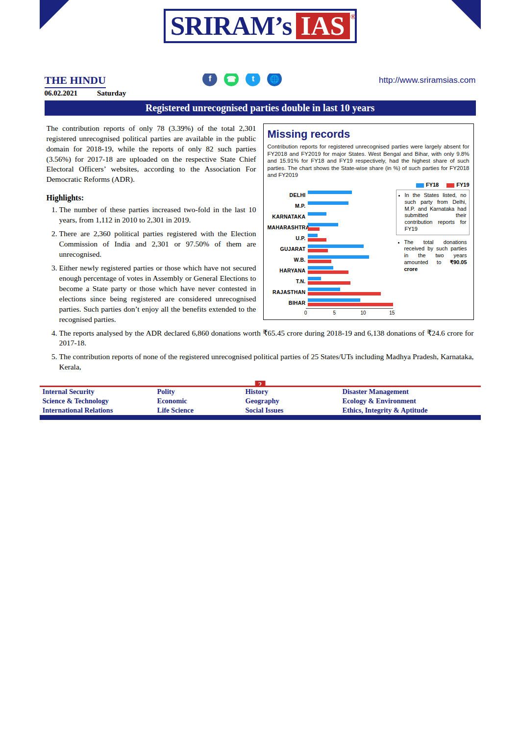SRIRAM’s IAS®
☯
THE HINDU
f ☎ t 🌐
http://www.sriramsias.com
06.02.2021 Saturday
Registered unrecognised parties double in last 10 years
Missing records
Contribution reports for registered unrecognised parties were largely absent for FY2018 and FY2019 for major States. West Bengal and Bihar, with only 9.8% and 15.91% for FY18 and FY19 respectively, had the highest share of such parties. The chart shows the State-wise share (in %) of such parties for FY2018 and FY2019
FY18 FY19
DELHI
M.P.
KARNATAKA
MAHARASHTRA
U.P.
GUJARAT
W.B.
HARYANA
T.N.
RAJASTHAN
BIHAR
0 5 10 15
In the States listed, no such party from Delhi, M.P. and Karnataka had submitted their contribution reports for FY19
The total donations received by such parties in the two years amounted to ₹90.05 crore
The contribution reports of only 78 (3.39%) of the total 2,301 registered unrecognised political parties are available in the public domain for 2018-19, while the reports of only 82 such parties (3.56%) for 2017-18 are uploaded on the respective State Chief Electoral Officers’ websites, according to the Association For Democratic Reforms (ADR).
Highlights:
The number of these parties increased two-fold in the last 10 years, from 1,112 in 2010 to 2,301 in 2019.
There are 2,360 political parties registered with the Election Commission of India and 2,301 or 97.50% of them are unrecognised.
Either newly registered parties or those which have not secured enough percentage of votes in Assembly or General Elections to become a State party or those which have never contested in elections since being registered are considered unrecognised parties. Such parties don’t enjoy all the benefits extended to the recognised parties.
The reports analysed by the ADR declared 6,860 donations worth ₹65.45 crore during 2018-19 and 6,138 donations of ₹24.6 crore for 2017-18.
The contribution reports of none of the registered unrecognised political parties of 25 States/UTs including Madhya Pradesh, Karnataka, Kerala,
2
| Internal Security | Polity | History | Disaster Management |
| Science & Technology | Economic | Geography | Ecology & Environment |
| International Relations | Life Science | Social Issues | Ethics, Integrity & Aptitude |